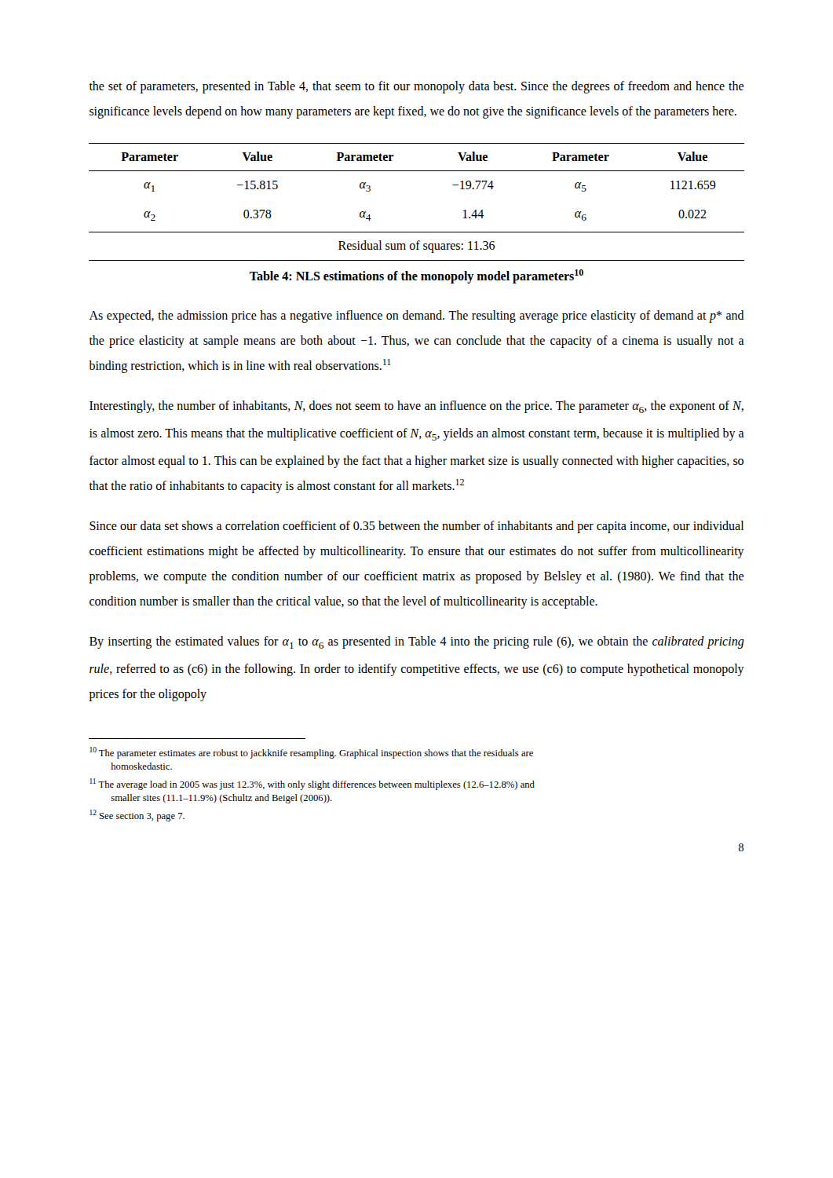the set of parameters, presented in Table 4, that seem to fit our monopoly data best. Since the degrees of freedom and hence the significance levels depend on how many parameters are kept fixed, we do not give the significance levels of the parameters here.
| Parameter | Value | Parameter | Value | Parameter | Value |
| --- | --- | --- | --- | --- | --- |
| α 1 | −15.815 | α 3 | −19.774 | α 5 | 1121.659 |
| α 2 | 0.378 | α 4 | 1.44 | α 6 | 0.022 |
| Residual sum of squares: 11.36 |
Table 4: NLS estimations of the monopoly model parameters10
As expected, the admission price has a negative influence on demand. The resulting average price elasticity of demand at p* and the price elasticity at sample means are both about −1. Thus, we can conclude that the capacity of a cinema is usually not a binding restriction, which is in line with real observations.11
Interestingly, the number of inhabitants, N, does not seem to have an influence on the price. The parameter α6, the exponent of N, is almost zero. This means that the multiplicative coefficient of N, α5, yields an almost constant term, because it is multiplied by a factor almost equal to 1. This can be explained by the fact that a higher market size is usually connected with higher capacities, so that the ratio of inhabitants to capacity is almost constant for all markets.12
Since our data set shows a correlation coefficient of 0.35 between the number of inhabitants and per capita income, our individual coefficient estimations might be affected by multicollinearity. To ensure that our estimates do not suffer from multicollinearity problems, we compute the condition number of our coefficient matrix as proposed by Belsley et al. (1980). We find that the condition number is smaller than the critical value, so that the level of multicollinearity is acceptable.
By inserting the estimated values for α1 to α6 as presented in Table 4 into the pricing rule (6), we obtain the calibrated pricing rule, referred to as (c6) in the following. In order to identify competitive effects, we use (c6) to compute hypothetical monopoly prices for the oligopoly
10 The parameter estimates are robust to jackknife resampling. Graphical inspection shows that the residuals are
homoskedastic.
11 The average load in 2005 was just 12.3%, with only slight differences between multiplexes (12.6–12.8%) and
smaller sites (11.1–11.9%) (Schultz and Beigel (2006)).
12 See section 3, page 7.
8